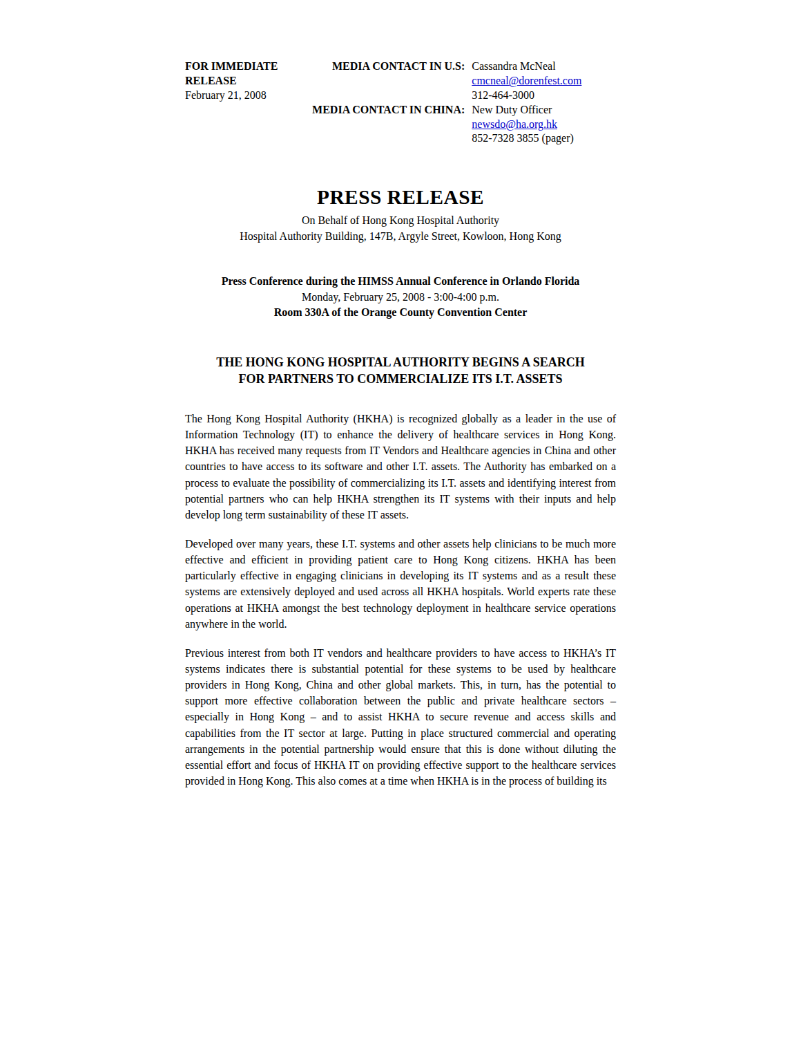| FOR IMMEDIATE RELEASE February 21, 2008 | MEDIA CONTACT IN U.S: | Cassandra McNeal cmcneal@dorenfest.com 312-464-3000 |
| | MEDIA CONTACT IN CHINA: | New Duty Officer newsdo@ha.org.hk 852-7328 3855 (pager) |
PRESS RELEASE
On Behalf of Hong Kong Hospital Authority
Hospital Authority Building, 147B, Argyle Street, Kowloon, Hong Kong
Press Conference during the HIMSS Annual Conference in Orlando Florida
Monday, February 25, 2008 - 3:00-4:00 p.m.
Room 330A of the Orange County Convention Center
THE HONG KONG HOSPITAL AUTHORITY BEGINS A SEARCH FOR PARTNERS TO COMMERCIALIZE ITS I.T. ASSETS
The Hong Kong Hospital Authority (HKHA) is recognized globally as a leader in the use of Information Technology (IT) to enhance the delivery of healthcare services in Hong Kong. HKHA has received many requests from IT Vendors and Healthcare agencies in China and other countries to have access to its software and other I.T. assets. The Authority has embarked on a process to evaluate the possibility of commercializing its I.T. assets and identifying interest from potential partners who can help HKHA strengthen its IT systems with their inputs and help develop long term sustainability of these IT assets.
Developed over many years, these I.T. systems and other assets help clinicians to be much more effective and efficient in providing patient care to Hong Kong citizens. HKHA has been particularly effective in engaging clinicians in developing its IT systems and as a result these systems are extensively deployed and used across all HKHA hospitals. World experts rate these operations at HKHA amongst the best technology deployment in healthcare service operations anywhere in the world.
Previous interest from both IT vendors and healthcare providers to have access to HKHA’s IT systems indicates there is substantial potential for these systems to be used by healthcare providers in Hong Kong, China and other global markets. This, in turn, has the potential to support more effective collaboration between the public and private healthcare sectors – especially in Hong Kong – and to assist HKHA to secure revenue and access skills and capabilities from the IT sector at large. Putting in place structured commercial and operating arrangements in the potential partnership would ensure that this is done without diluting the essential effort and focus of HKHA IT on providing effective support to the healthcare services provided in Hong Kong. This also comes at a time when HKHA is in the process of building its